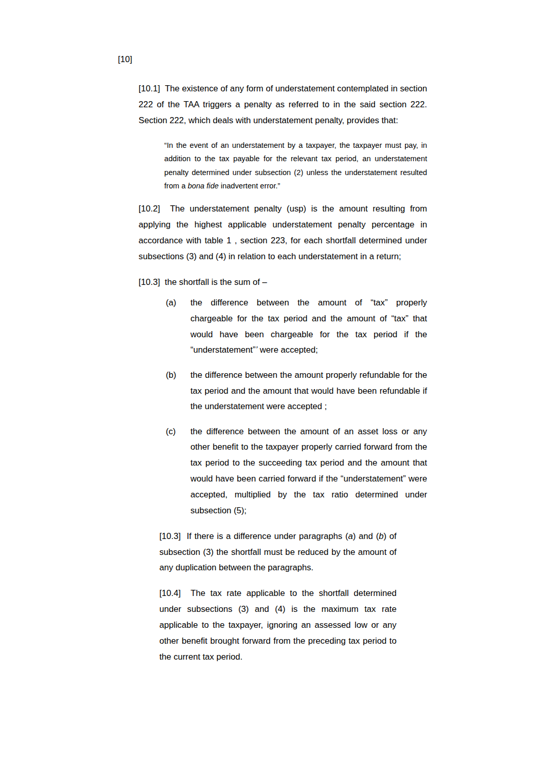[10]
[10.1] The existence of any form of understatement contemplated in section 222 of the TAA triggers a penalty as referred to in the said section 222. Section 222, which deals with understatement penalty, provides that:
“In the event of an understatement by a taxpayer, the taxpayer must pay, in addition to the tax payable for the relevant tax period, an understatement penalty determined under subsection (2) unless the understatement resulted from a bona fide inadvertent error.”
[10.2] The understatement penalty (usp) is the amount resulting from applying the highest applicable understatement penalty percentage in accordance with table 1 , section 223, for each shortfall determined under subsections (3) and (4) in relation to each understatement in a return;
[10.3] the shortfall is the sum of –
(a) the difference between the amount of “tax” properly chargeable for the tax period and the amount of “tax” that would have been chargeable for the tax period if the “understatement”’ were accepted;
(b) the difference between the amount properly refundable for the tax period and the amount that would have been refundable if the understatement were accepted ;
(c) the difference between the amount of an asset loss or any other benefit to the taxpayer properly carried forward from the tax period to the succeeding tax period and the amount that would have been carried forward if the “understatement” were accepted, multiplied by the tax ratio determined under subsection (5);
[10.3] If there is a difference under paragraphs (a) and (b) of subsection (3) the shortfall must be reduced by the amount of any duplication between the paragraphs.
[10.4] The tax rate applicable to the shortfall determined under subsections (3) and (4) is the maximum tax rate applicable to the taxpayer, ignoring an assessed low or any other benefit brought forward from the preceding tax period to the current tax period.